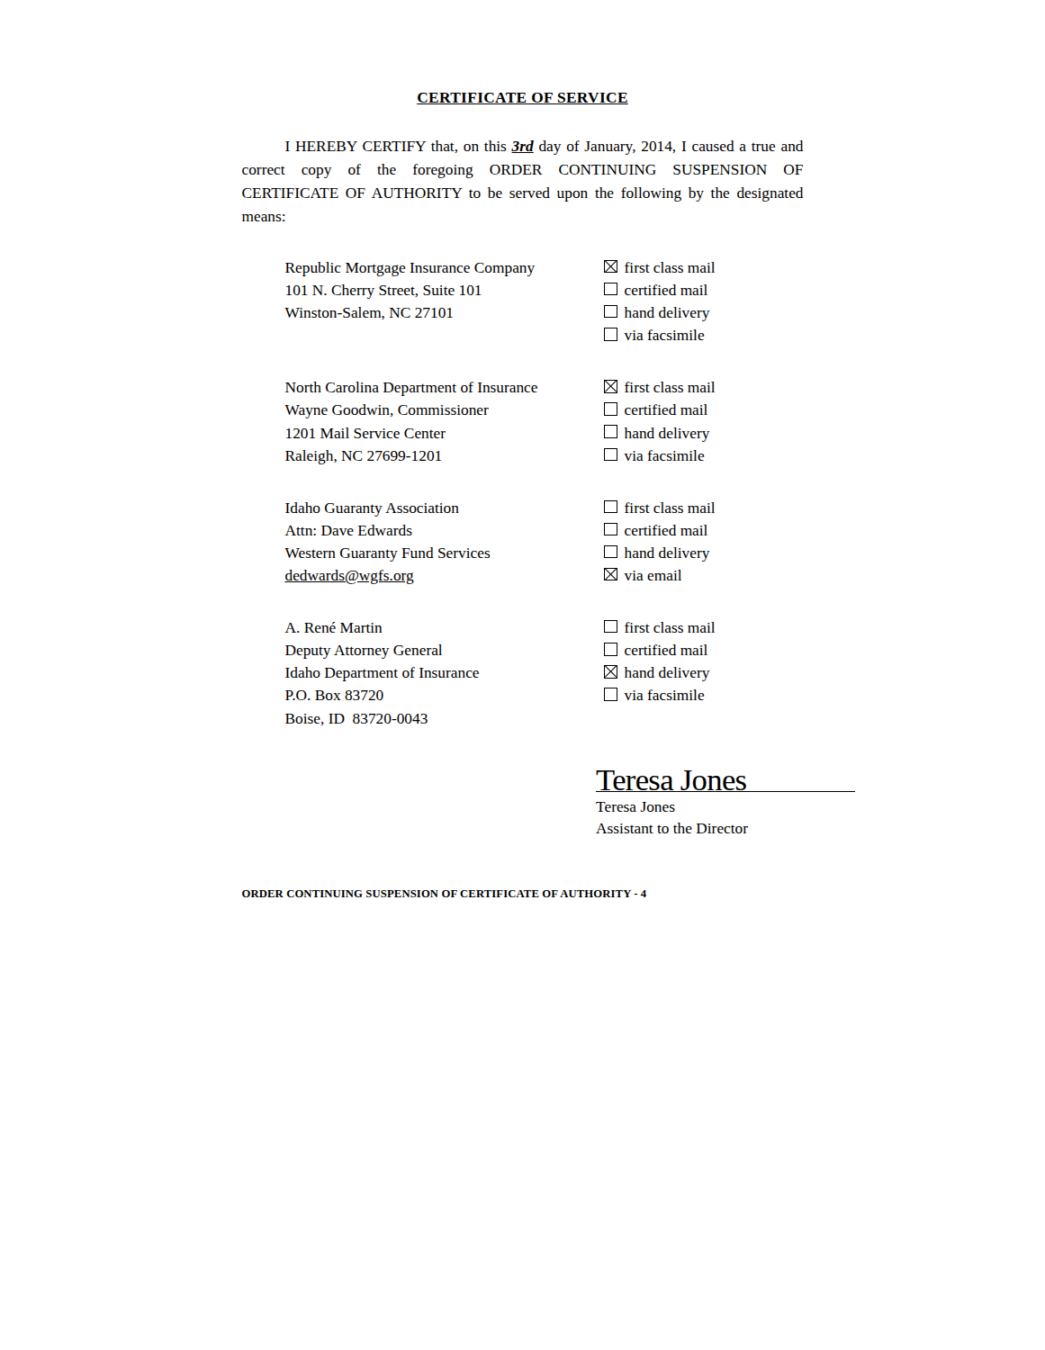CERTIFICATE OF SERVICE
I HEREBY CERTIFY that, on this 3rd day of January, 2014, I caused a true and correct copy of the foregoing ORDER CONTINUING SUSPENSION OF CERTIFICATE OF AUTHORITY to be served upon the following by the designated means:
Republic Mortgage Insurance Company
101 N. Cherry Street, Suite 101
Winston-Salem, NC 27101
first class mail
certified mail
hand delivery
via facsimile
North Carolina Department of Insurance
Wayne Goodwin, Commissioner
1201 Mail Service Center
Raleigh, NC 27699-1201
first class mail
certified mail
hand delivery
via facsimile
Idaho Guaranty Association
Attn: Dave Edwards
Western Guaranty Fund Services
dedwards@wgfs.org
first class mail
certified mail
hand delivery
via email
A. René Martin
Deputy Attorney General
Idaho Department of Insurance
P.O. Box 83720
Boise, ID 83720-0043
first class mail
certified mail
hand delivery
via facsimile
Teresa Jones
Teresa Jones
Assistant to the Director
ORDER CONTINUING SUSPENSION OF CERTIFICATE OF AUTHORITY - 4